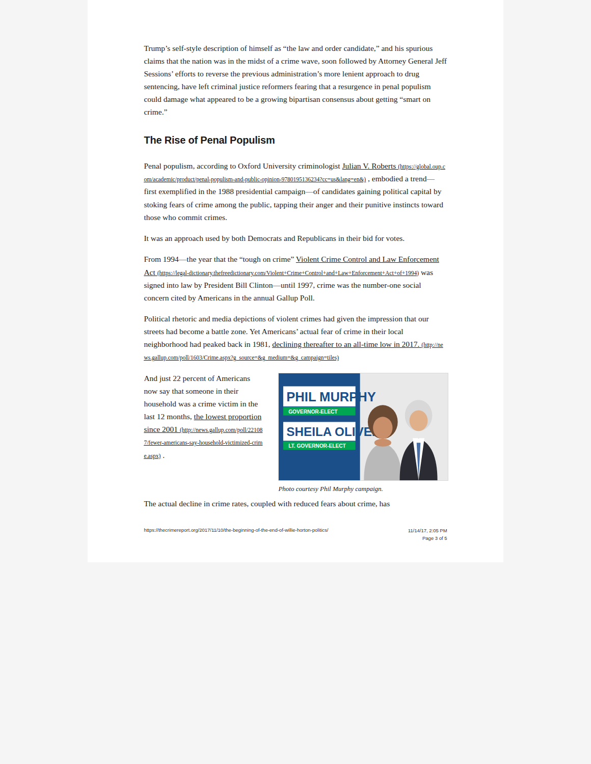Trump’s self-style description of himself as “the law and order candidate,” and his spurious claims that the nation was in the midst of a crime wave, soon followed by Attorney General Jeff Sessions’ efforts to reverse the previous administration’s more lenient approach to drug sentencing, have left criminal justice reformers fearing that a resurgence in penal populism could damage what appeared to be a growing bipartisan consensus about getting “smart on crime.”
The Rise of Penal Populism
Penal populism, according to Oxford University criminologist Julian V. Roberts (https://global.oup.com/academic/product/penal-populism-and-public-opinion-9780195136234?cc=us&lang=en&) , embodied a trend—first exemplified in the 1988 presidential campaign—of candidates gaining political capital by stoking fears of crime among the public, tapping their anger and their punitive instincts toward those who commit crimes.
It was an approach used by both Democrats and Republicans in their bid for votes.
From 1994—the year that the “tough on crime” Violent Crime Control and Law Enforcement Act (https://legal-dictionary.thefreedictionary.com/Violent+Crime+Control+and+Law+Enforcement+Act+of+1994) was signed into law by President Bill Clinton—until 1997, crime was the number-one social concern cited by Americans in the annual Gallup Poll.
Political rhetoric and media depictions of violent crimes had given the impression that our streets had become a battle zone. Yet Americans’ actual fear of crime in their local neighborhood had peaked back in 1981, declining thereafter to an all-time low in 2017. (http://news.gallup.com/poll/1603/Crime.aspx?g_source=&g_medium=&g_campaign=tiles)
Photo courtesy Phil Murphy campaign.
And just 22 percent of Americans now say that someone in their household was a crime victim in the last 12 months, the lowest proportion since 2001 (http://news.gallup.com/poll/221087/fewer-americans-say-household-victimized-crime.aspx) .
The actual decline in crime rates, coupled with reduced fears about crime, has
https://thecrimereport.org/2017/11/10/the-beginning-of-the-end-of-willie-horton-politics/
11/14/17, 2:05 PM
Page 3 of 5